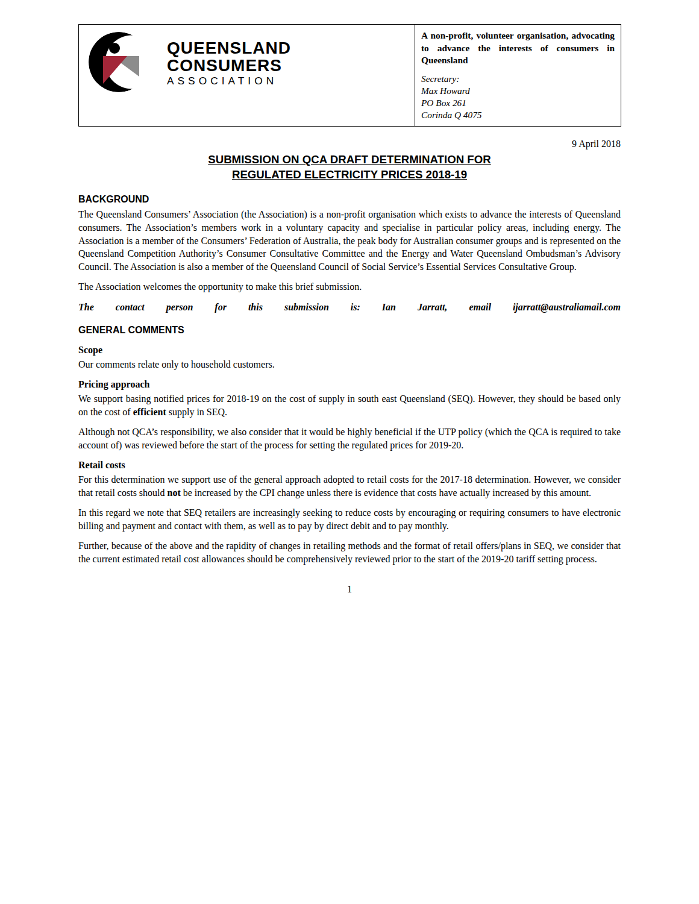QUEENSLAND CONSUMERS ASSOCIATION
A non-profit, volunteer organisation, advocating to advance the interests of consumers in Queensland
Secretary:
Max Howard
PO Box 261
Corinda Q 4075
9 April 2018
SUBMISSION ON QCA DRAFT DETERMINATION FOR
REGULATED ELECTRICITY PRICES 2018-19
BACKGROUND
The Queensland Consumers’ Association (the Association) is a non-profit organisation which exists to advance the interests of Queensland consumers. The Association’s members work in a voluntary capacity and specialise in particular policy areas, including energy. The Association is a member of the Consumers’ Federation of Australia, the peak body for Australian consumer groups and is represented on the Queensland Competition Authority’s Consumer Consultative Committee and the Energy and Water Queensland Ombudsman’s Advisory Council. The Association is also a member of the Queensland Council of Social Service’s Essential Services Consultative Group.
The Association welcomes the opportunity to make this brief submission.
The contact person for this submission is: Ian Jarratt, email ijarratt@australiamail.com
GENERAL COMMENTS
Scope
Our comments relate only to household customers.
Pricing approach
We support basing notified prices for 2018-19 on the cost of supply in south east Queensland (SEQ). However, they should be based only on the cost of efficient supply in SEQ.
Although not QCA’s responsibility, we also consider that it would be highly beneficial if the UTP policy (which the QCA is required to take account of) was reviewed before the start of the process for setting the regulated prices for 2019-20.
Retail costs
For this determination we support use of the general approach adopted to retail costs for the 2017-18 determination. However, we consider that retail costs should not be increased by the CPI change unless there is evidence that costs have actually increased by this amount.
In this regard we note that SEQ retailers are increasingly seeking to reduce costs by encouraging or requiring consumers to have electronic billing and payment and contact with them, as well as to pay by direct debit and to pay monthly.
Further, because of the above and the rapidity of changes in retailing methods and the format of retail offers/plans in SEQ, we consider that the current estimated retail cost allowances should be comprehensively reviewed prior to the start of the 2019-20 tariff setting process.
1